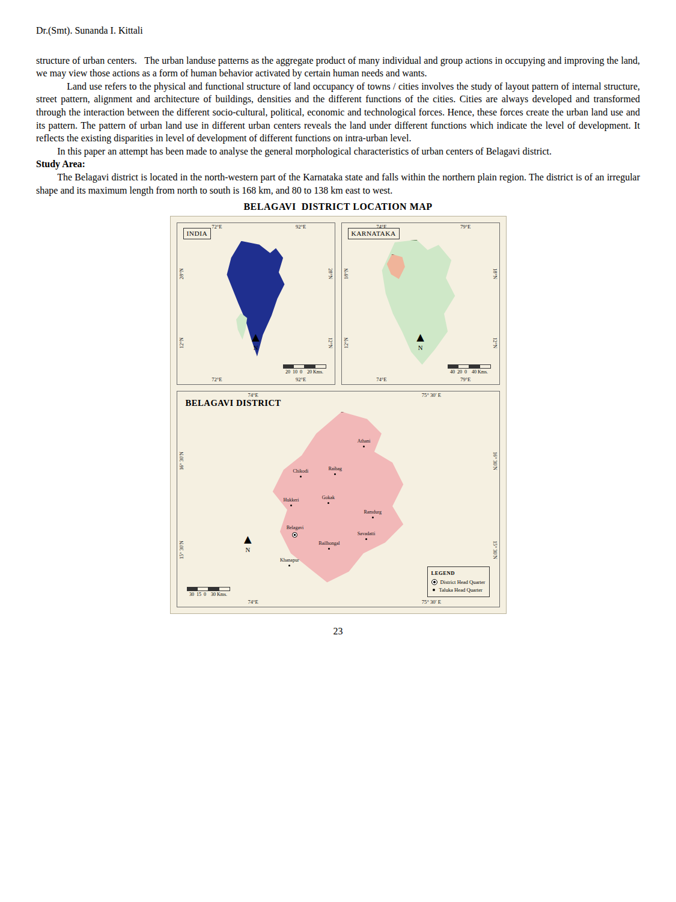Dr.(Smt). Sunanda I. Kittali
structure of urban centers. The urban landuse patterns as the aggregate product of many individual and group actions in occupying and improving the land, we may view those actions as a form of human behavior activated by certain human needs and wants.
Land use refers to the physical and functional structure of land occupancy of towns / cities involves the study of layout pattern of internal structure, street pattern, alignment and architecture of buildings, densities and the different functions of the cities. Cities are always developed and transformed through the interaction between the different socio-cultural, political, economic and technological forces. Hence, these forces create the urban land use and its pattern. The pattern of urban land use in different urban centers reveals the land under different functions which indicate the level of development. It reflects the existing disparities in level of development of different functions on intra-urban level.
In this paper an attempt has been made to analyse the general morphological characteristics of urban centers of Belagavi district.
Study Area:
The Belagavi district is located in the north-western part of the Karnataka state and falls within the northern plain region. The district is of an irregular shape and its maximum length from north to south is 168 km, and 80 to 138 km east to west.
BELAGAVI DISTRICT LOCATION MAP
72°E 92°E 72°E 92°E 28°N 12°N 28°N 12°N
INDIA
▲
N
20 10 0 20 Kms.
74°E 79°E 74°E 79°E 18°N 12°N 18°N 12°N
KARNATAKA
▲
N
40 20 0 40 Kms.
74°E 75° 30′ E 74°E 75° 30′ E 16° 30′N 15° 30′N 16° 30′N 15° 30′N
BELAGAVI DISTRICT
Athani
Chikodi
Raibag
Hukkeri
Gokak
Ramdurg
Belagavi
Savadatti
Bailhongal
Khanapur
▲
N
LEGEND
District Head Quarter
Taluka Head Quarter
30 15 0 30 Kms.
23